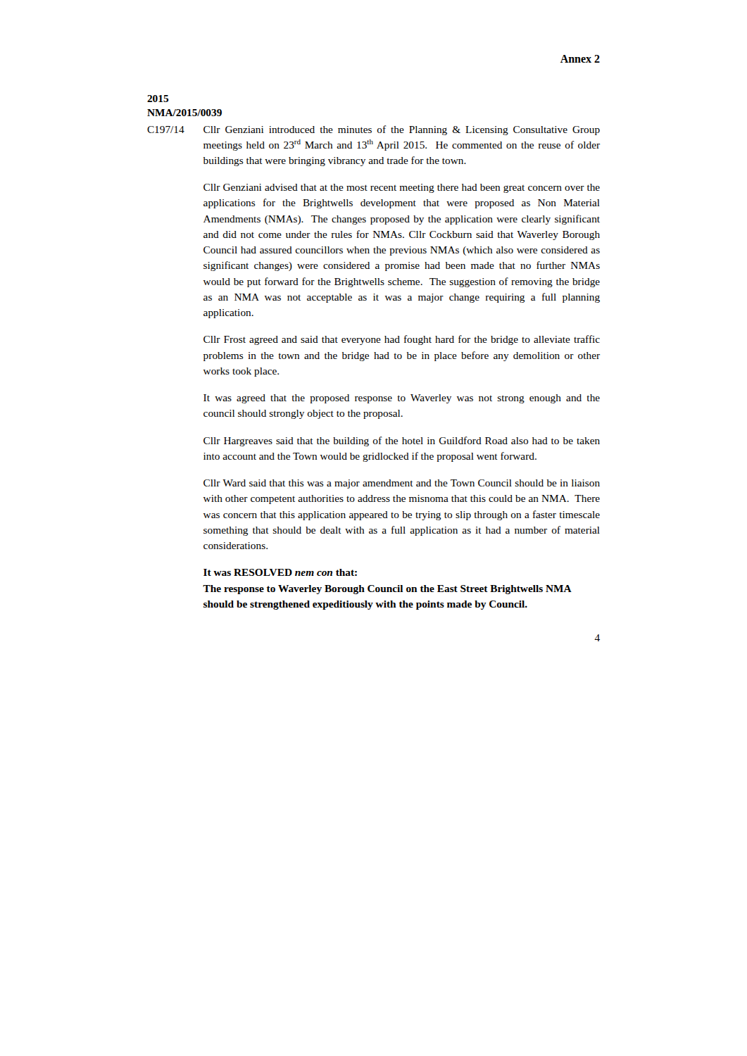Annex 2
2015 NMA/2015/0039
C197/14
Cllr Genziani introduced the minutes of the Planning & Licensing Consultative Group meetings held on 23rd March and 13th April 2015. He commented on the reuse of older buildings that were bringing vibrancy and trade for the town.
Cllr Genziani advised that at the most recent meeting there had been great concern over the applications for the Brightwells development that were proposed as Non Material Amendments (NMAs). The changes proposed by the application were clearly significant and did not come under the rules for NMAs. Cllr Cockburn said that Waverley Borough Council had assured councillors when the previous NMAs (which also were considered as significant changes) were considered a promise had been made that no further NMAs would be put forward for the Brightwells scheme. The suggestion of removing the bridge as an NMA was not acceptable as it was a major change requiring a full planning application.
Cllr Frost agreed and said that everyone had fought hard for the bridge to alleviate traffic problems in the town and the bridge had to be in place before any demolition or other works took place.
It was agreed that the proposed response to Waverley was not strong enough and the council should strongly object to the proposal.
Cllr Hargreaves said that the building of the hotel in Guildford Road also had to be taken into account and the Town would be gridlocked if the proposal went forward.
Cllr Ward said that this was a major amendment and the Town Council should be in liaison with other competent authorities to address the misnoma that this could be an NMA. There was concern that this application appeared to be trying to slip through on a faster timescale something that should be dealt with as a full application as it had a number of material considerations.
It was RESOLVED nem con that:
The response to Waverley Borough Council on the East Street Brightwells NMA should be strengthened expeditiously with the points made by Council.
4